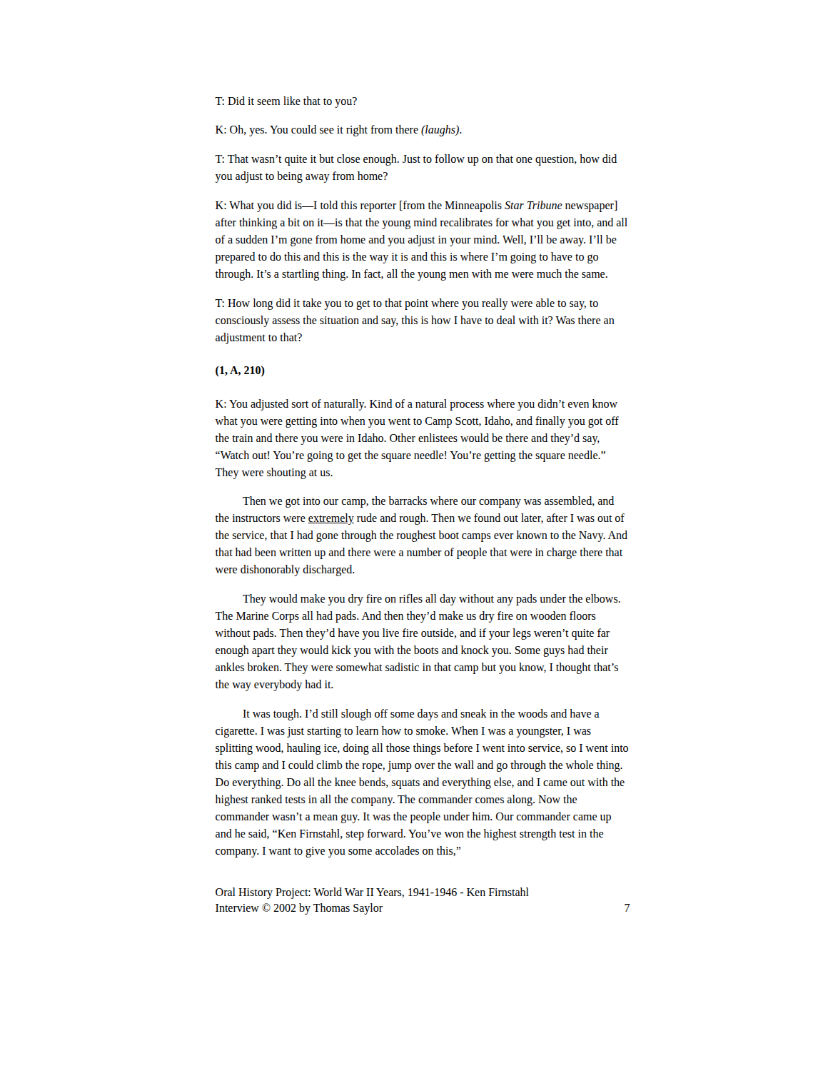T: Did it seem like that to you?
K: Oh, yes. You could see it right from there (laughs).
T: That wasn’t quite it but close enough. Just to follow up on that one question, how did you adjust to being away from home?
K: What you did is—I told this reporter [from the Minneapolis Star Tribune newspaper] after thinking a bit on it—is that the young mind recalibrates for what you get into, and all of a sudden I’m gone from home and you adjust in your mind. Well, I’ll be away. I’ll be prepared to do this and this is the way it is and this is where I’m going to have to go through. It’s a startling thing. In fact, all the young men with me were much the same.
T: How long did it take you to get to that point where you really were able to say, to consciously assess the situation and say, this is how I have to deal with it? Was there an adjustment to that?
(1, A, 210)
K: You adjusted sort of naturally. Kind of a natural process where you didn’t even know what you were getting into when you went to Camp Scott, Idaho, and finally you got off the train and there you were in Idaho. Other enlistees would be there and they’d say, “Watch out! You’re going to get the square needle! You’re getting the square needle.” They were shouting at us.
Then we got into our camp, the barracks where our company was assembled, and the instructors were extremely rude and rough. Then we found out later, after I was out of the service, that I had gone through the roughest boot camps ever known to the Navy. And that had been written up and there were a number of people that were in charge there that were dishonorably discharged.
They would make you dry fire on rifles all day without any pads under the elbows. The Marine Corps all had pads. And then they’d make us dry fire on wooden floors without pads. Then they’d have you live fire outside, and if your legs weren’t quite far enough apart they would kick you with the boots and knock you. Some guys had their ankles broken. They were somewhat sadistic in that camp but you know, I thought that’s the way everybody had it.
It was tough. I’d still slough off some days and sneak in the woods and have a cigarette. I was just starting to learn how to smoke. When I was a youngster, I was splitting wood, hauling ice, doing all those things before I went into service, so I went into this camp and I could climb the rope, jump over the wall and go through the whole thing. Do everything. Do all the knee bends, squats and everything else, and I came out with the highest ranked tests in all the company. The commander comes along. Now the commander wasn’t a mean guy. It was the people under him. Our commander came up and he said, “Ken Firnstahl, step forward. You’ve won the highest strength test in the company. I want to give you some accolades on this,”
Oral History Project: World War II Years, 1941-1946 - Ken Firnstahl Interview © 2002 by Thomas Saylor 7